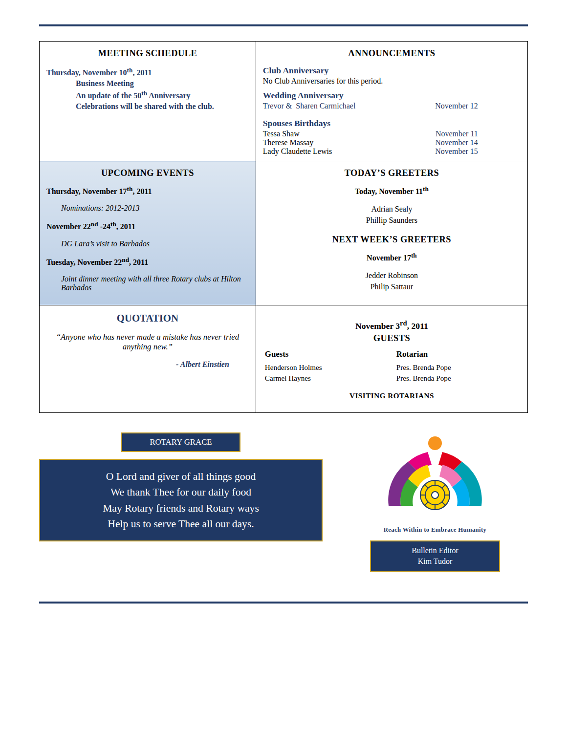| MEETING SCHEDULE Thursday, November 10 th , 2011 Business Meeting An update of the 50 th Anniversary Celebrations will be shared with the club. | ANNOUNCEMENTS Club Anniversary No Club Anniversaries for this period. Wedding Anniversary Trevor & Sharen Carmichael November 12 Spouses Birthdays Tessa Shaw November 11 Therese Massay November 14 Lady Claudette Lewis November 15 |
| UPCOMING EVENTS Thursday, November 17 th , 2011 Nominations: 2012-2013 November 22 nd -24 th , 2011 DG Lara’s visit to Barbados Tuesday, November 22 nd , 2011 Joint dinner meeting with all three Rotary clubs at Hilton Barbados | TODAY’S GREETERS Today, November 11 th Adrian Sealy Phillip Saunders NEXT WEEK’S GREETERS November 17 th Jedder Robinson Philip Sattaur |
| QUOTATION “Anyone who has never made a mistake has never tried anything new.” - Albert Einstien | November 3 rd , 2011 GUESTS / Guests / Rotarian / / --- / --- / / Henderson Holmes / Pres. Brenda Pope / / Carmel Haynes / Pres. Brenda Pope / VISITING ROTARIANS |
ROTARY GRACE
O Lord and giver of all things good
We thank Thee for our daily food
May Rotary friends and Rotary ways
Help us to serve Thee all our days.
Reach Within to Embrace Humanity
Bulletin Editor
Kim Tudor